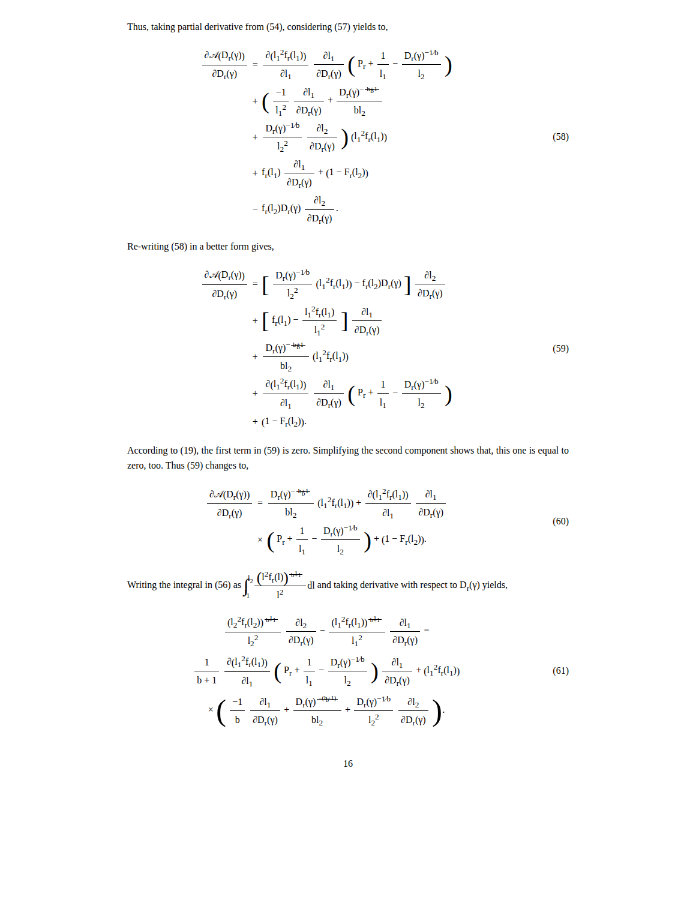Thus, taking partial derivative from (54), considering (57) yields to,
| ∂𝒜 ( D r (γ) ) ∂D r (γ) | = | ∂ ( l 1 2 f r (l 1 ) ) ∂l 1 ∂l 1 ∂D r (γ) ( P r + 1 l 1 − D r (γ) −1⁄b l 2 ) |
| | + | ( −1 l 1 2 ∂l 1 ∂D r (γ) + D r (γ) − b+1 b bl 2 |
| | + | D r (γ) −1⁄b l 2 2 ∂l 2 ∂D r (γ) ) ( l 1 2 f r (l 1 ) ) |
| | + | f r (l 1 ) ∂l 1 ∂D r (γ) + ( 1 − F r (l 2 ) ) |
| | − | f r (l 2 )D r (γ) ∂l 2 ∂D r (γ) . |
(58)
Re-writing (58) in a better form gives,
| ∂𝒜 ( D r (γ) ) ∂D r (γ) | = | [ D r (γ) −1⁄b l 2 2 ( l 1 2 f r (l 1 ) ) − f r (l 2 )D r (γ) ] ∂l 2 ∂D r (γ) |
| | + | [ f r (l 1 ) − l 1 2 f r (l 1 ) l 1 2 ] ∂l 1 ∂D r (γ) |
| | + | D r (γ) − b+1 b bl 2 ( l 1 2 f r (l 1 ) ) |
| | + | ∂ ( l 1 2 f r (l 1 ) ) ∂l 1 ∂l 1 ∂D r (γ) ( P r + 1 l 1 − D r (γ) −1⁄b l 2 ) |
| | + | ( 1 − F r (l 2 ) ) . |
(59)
According to (19), the first term in (59) is zero. Simplifying the second component shows that, this one is equal to zero, too. Thus (59) changes to,
| ∂𝒜 ( D r (γ) ) ∂D r (γ) | = | D r (γ) − b+1 b bl 2 ( l 1 2 f r (l 1 ) ) + ∂ ( l 1 2 f r (l 1 ) ) ∂l 1 ∂l 1 ∂D r (γ) |
| | × | ( P r + 1 l 1 − D r (γ) −1⁄b l 2 ) + ( 1 − F r (l 2 ) ) . |
(60)
Writing the integral in (56) as ∫l2 l1 (l2fr(l))1 b+1 l2dl and taking derivative with respect to Dr(γ) yields,
(l22fr(l2))1 b+1 l22 ∂l2∂Dr(γ) − (l12fr(l1))1 b+1 l12 ∂l1∂Dr(γ) =
1 b + 1 ∂(l12fr(l1))∂l1 ( Pr + 1 l1 − Dr(γ)−1⁄b l2 ) ∂l1∂Dr(γ) + (l12fr(l1))
× ( −1 b ∂l1∂Dr(γ) + Dr(γ)−(b+1) b bl2 + Dr(γ)−1⁄b l22 ∂l2∂Dr(γ) ).
(61)
16